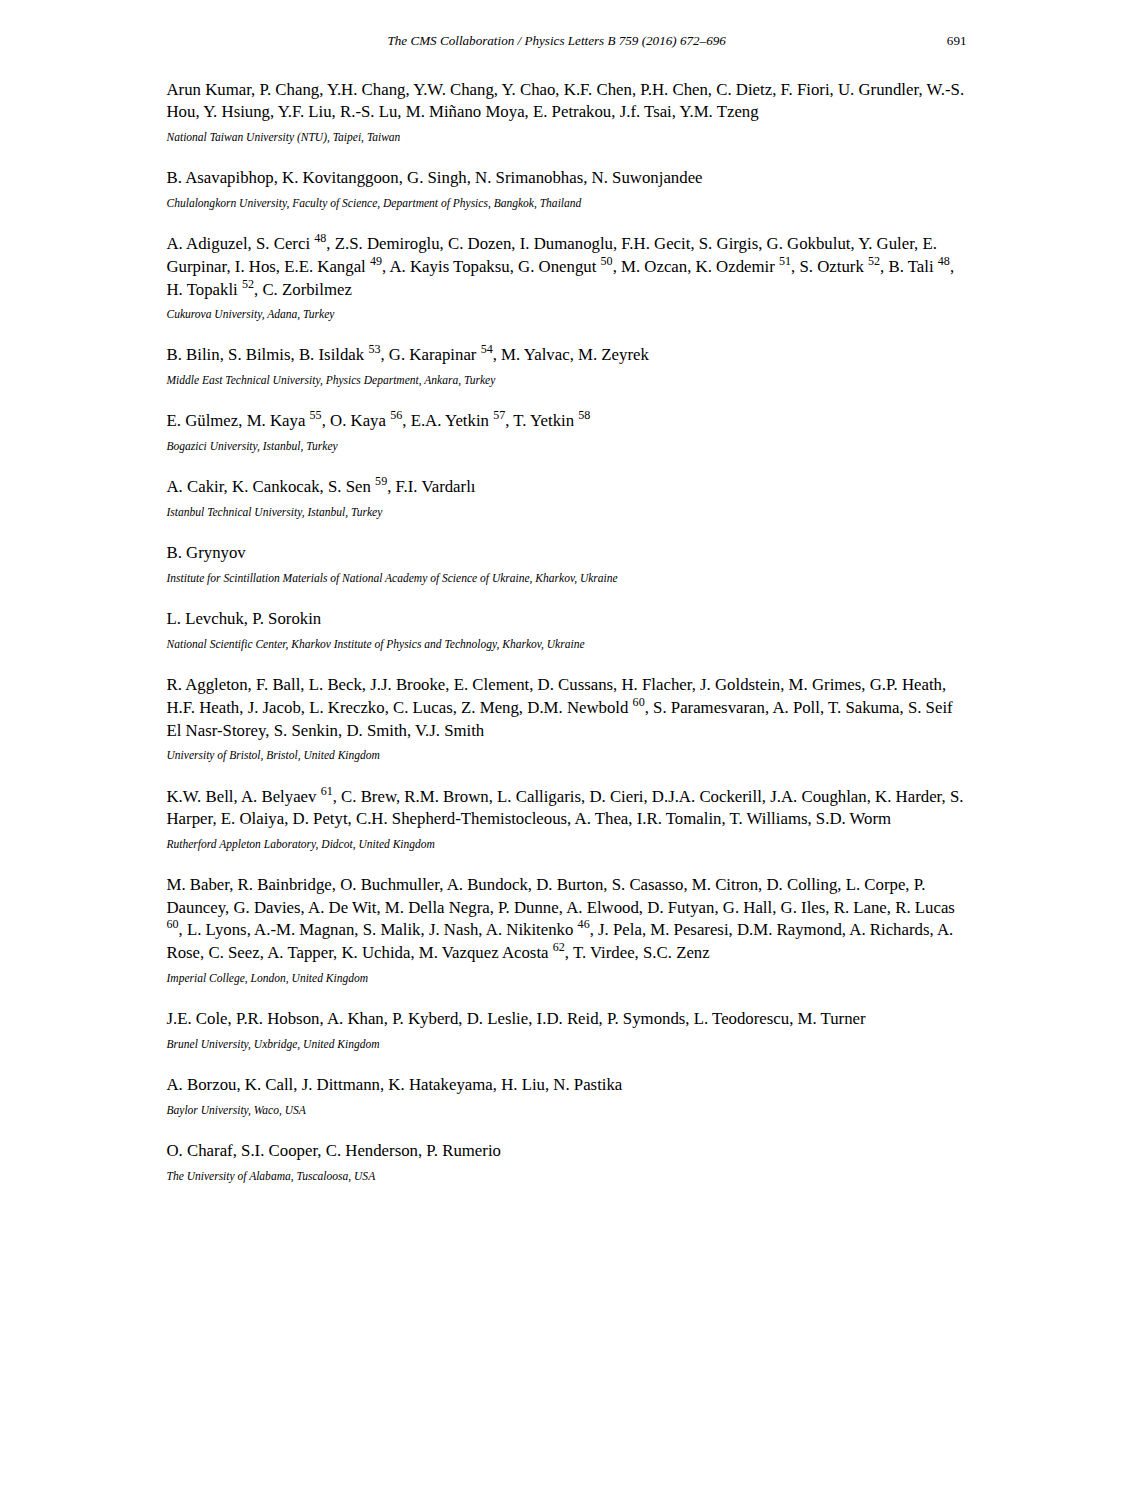The CMS Collaboration / Physics Letters B 759 (2016) 672–696 691
Arun Kumar, P. Chang, Y.H. Chang, Y.W. Chang, Y. Chao, K.F. Chen, P.H. Chen, C. Dietz, F. Fiori, U. Grundler, W.-S. Hou, Y. Hsiung, Y.F. Liu, R.-S. Lu, M. Miñano Moya, E. Petrakou, J.f. Tsai, Y.M. Tzeng
National Taiwan University (NTU), Taipei, Taiwan
B. Asavapibhop, K. Kovitanggoon, G. Singh, N. Srimanobhas, N. Suwonjandee
Chulalongkorn University, Faculty of Science, Department of Physics, Bangkok, Thailand
A. Adiguzel, S. Cerci 48, Z.S. Demiroglu, C. Dozen, I. Dumanoglu, F.H. Gecit, S. Girgis, G. Gokbulut, Y. Guler, E. Gurpinar, I. Hos, E.E. Kangal 49, A. Kayis Topaksu, G. Onengut 50, M. Ozcan, K. Ozdemir 51, S. Ozturk 52, B. Tali 48, H. Topakli 52, C. Zorbilmez
Cukurova University, Adana, Turkey
B. Bilin, S. Bilmis, B. Isildak 53, G. Karapinar 54, M. Yalvac, M. Zeyrek
Middle East Technical University, Physics Department, Ankara, Turkey
E. Gülmez, M. Kaya 55, O. Kaya 56, E.A. Yetkin 57, T. Yetkin 58
Bogazici University, Istanbul, Turkey
A. Cakir, K. Cankocak, S. Sen 59, F.I. Vardarlı
Istanbul Technical University, Istanbul, Turkey
B. Grynyov
Institute for Scintillation Materials of National Academy of Science of Ukraine, Kharkov, Ukraine
L. Levchuk, P. Sorokin
National Scientific Center, Kharkov Institute of Physics and Technology, Kharkov, Ukraine
R. Aggleton, F. Ball, L. Beck, J.J. Brooke, E. Clement, D. Cussans, H. Flacher, J. Goldstein, M. Grimes, G.P. Heath, H.F. Heath, J. Jacob, L. Kreczko, C. Lucas, Z. Meng, D.M. Newbold 60, S. Paramesvaran, A. Poll, T. Sakuma, S. Seif El Nasr-Storey, S. Senkin, D. Smith, V.J. Smith
University of Bristol, Bristol, United Kingdom
K.W. Bell, A. Belyaev 61, C. Brew, R.M. Brown, L. Calligaris, D. Cieri, D.J.A. Cockerill, J.A. Coughlan, K. Harder, S. Harper, E. Olaiya, D. Petyt, C.H. Shepherd-Themistocleous, A. Thea, I.R. Tomalin, T. Williams, S.D. Worm
Rutherford Appleton Laboratory, Didcot, United Kingdom
M. Baber, R. Bainbridge, O. Buchmuller, A. Bundock, D. Burton, S. Casasso, M. Citron, D. Colling, L. Corpe, P. Dauncey, G. Davies, A. De Wit, M. Della Negra, P. Dunne, A. Elwood, D. Futyan, G. Hall, G. Iles, R. Lane, R. Lucas 60, L. Lyons, A.-M. Magnan, S. Malik, J. Nash, A. Nikitenko 46, J. Pela, M. Pesaresi, D.M. Raymond, A. Richards, A. Rose, C. Seez, A. Tapper, K. Uchida, M. Vazquez Acosta 62, T. Virdee, S.C. Zenz
Imperial College, London, United Kingdom
J.E. Cole, P.R. Hobson, A. Khan, P. Kyberd, D. Leslie, I.D. Reid, P. Symonds, L. Teodorescu, M. Turner
Brunel University, Uxbridge, United Kingdom
A. Borzou, K. Call, J. Dittmann, K. Hatakeyama, H. Liu, N. Pastika
Baylor University, Waco, USA
O. Charaf, S.I. Cooper, C. Henderson, P. Rumerio
The University of Alabama, Tuscaloosa, USA